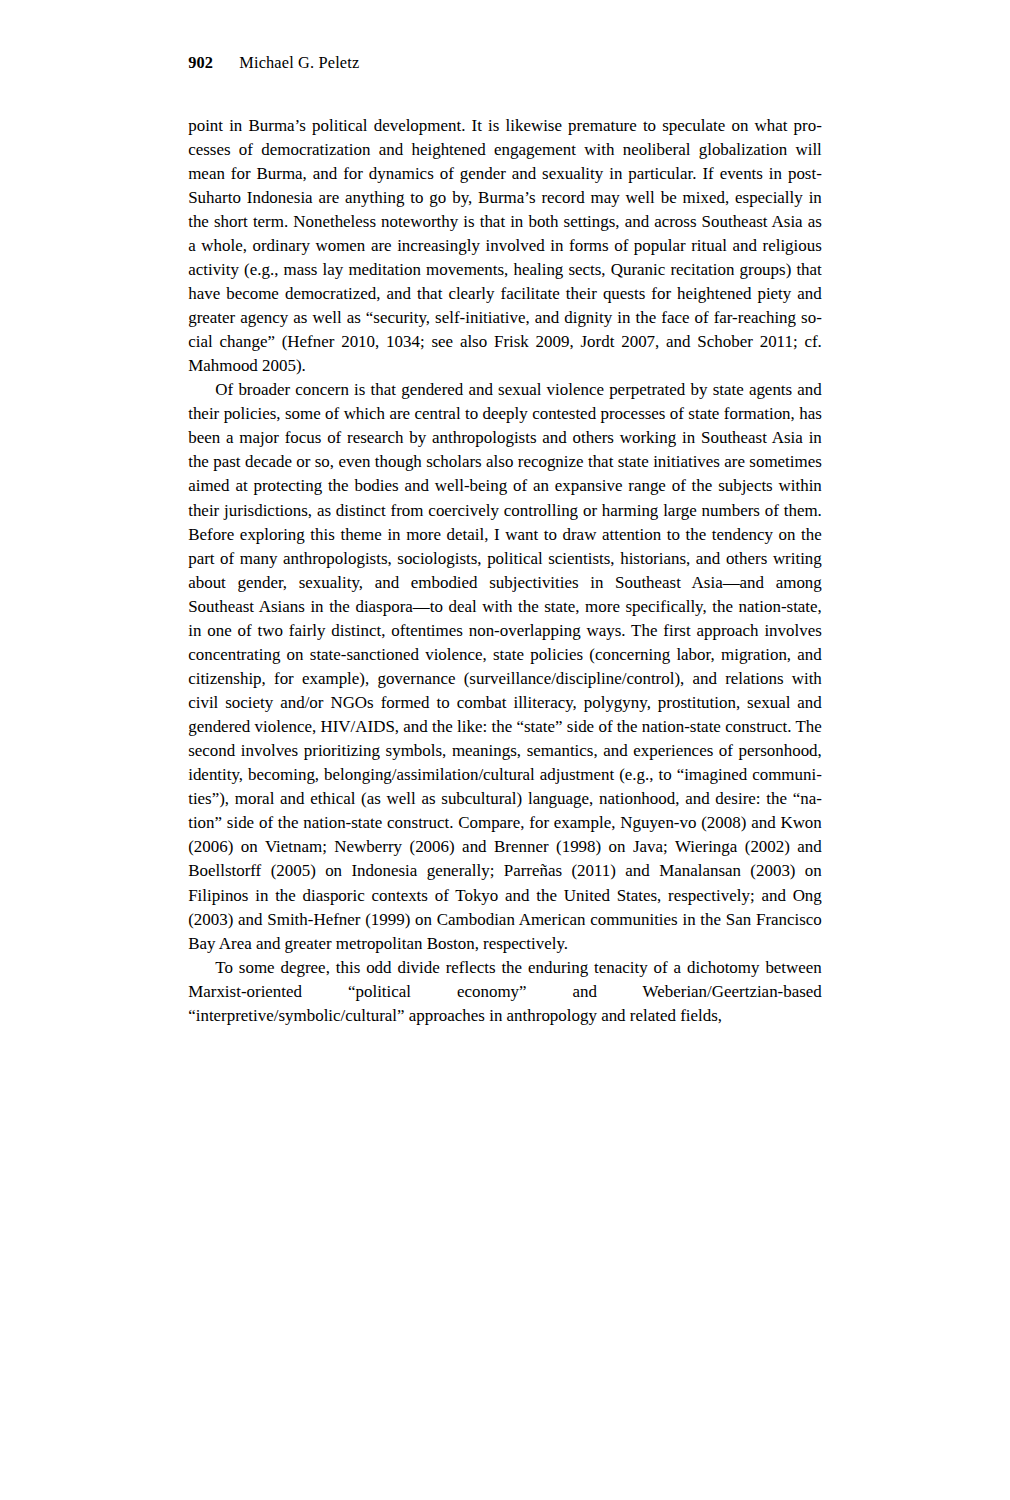902 Michael G. Peletz
point in Burma’s political development. It is likewise premature to speculate on what processes of democratization and heightened engagement with neoliberal globalization will mean for Burma, and for dynamics of gender and sexuality in particular. If events in post-Suharto Indonesia are anything to go by, Burma’s record may well be mixed, especially in the short term. Nonetheless noteworthy is that in both settings, and across Southeast Asia as a whole, ordinary women are increasingly involved in forms of popular ritual and religious activity (e.g., mass lay meditation movements, healing sects, Quranic recitation groups) that have become democratized, and that clearly facilitate their quests for heightened piety and greater agency as well as “security, self-initiative, and dignity in the face of far-reaching social change” (Hefner 2010, 1034; see also Frisk 2009, Jordt 2007, and Schober 2011; cf. Mahmood 2005).
Of broader concern is that gendered and sexual violence perpetrated by state agents and their policies, some of which are central to deeply contested processes of state formation, has been a major focus of research by anthropologists and others working in Southeast Asia in the past decade or so, even though scholars also recognize that state initiatives are sometimes aimed at protecting the bodies and well-being of an expansive range of the subjects within their jurisdictions, as distinct from coercively controlling or harming large numbers of them. Before exploring this theme in more detail, I want to draw attention to the tendency on the part of many anthropologists, sociologists, political scientists, historians, and others writing about gender, sexuality, and embodied subjectivities in Southeast Asia—and among Southeast Asians in the diaspora—to deal with the state, more specifically, the nation-state, in one of two fairly distinct, oftentimes non-overlapping ways. The first approach involves concentrating on state-sanctioned violence, state policies (concerning labor, migration, and citizenship, for example), governance (surveillance/discipline/control), and relations with civil society and/or NGOs formed to combat illiteracy, polygyny, prostitution, sexual and gendered violence, HIV/AIDS, and the like: the “state” side of the nation-state construct. The second involves prioritizing symbols, meanings, semantics, and experiences of personhood, identity, becoming, belonging/assimilation/cultural adjustment (e.g., to “imagined communities”), moral and ethical (as well as subcultural) language, nationhood, and desire: the “nation” side of the nation-state construct. Compare, for example, Nguyen-vo (2008) and Kwon (2006) on Vietnam; Newberry (2006) and Brenner (1998) on Java; Wieringa (2002) and Boellstorff (2005) on Indonesia generally; Parreñas (2011) and Manalansan (2003) on Filipinos in the diasporic contexts of Tokyo and the United States, respectively; and Ong (2003) and Smith-Hefner (1999) on Cambodian American communities in the San Francisco Bay Area and greater metropolitan Boston, respectively.
To some degree, this odd divide reflects the enduring tenacity of a dichotomy between Marxist-oriented “political economy” and Weberian/Geertzian-based “interpretive/symbolic/cultural” approaches in anthropology and related fields,